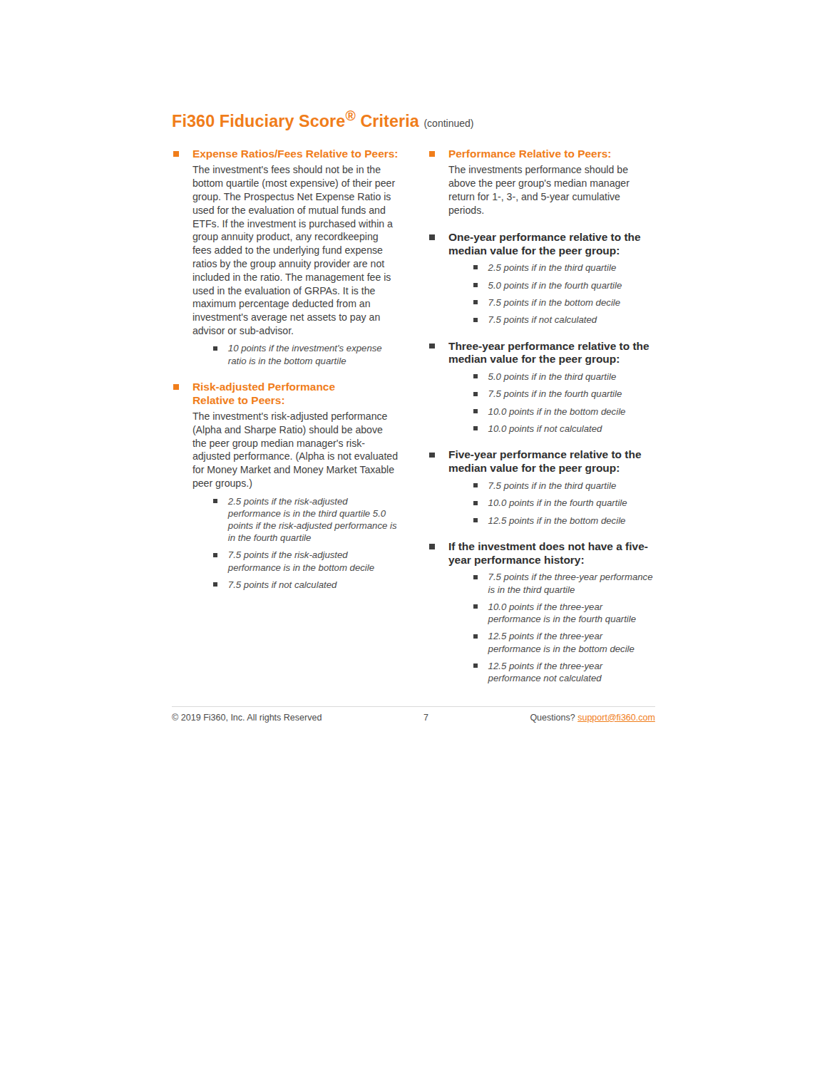Fi360 Fiduciary Score® Criteria (continued)
Expense Ratios/Fees Relative to Peers:
The investment's fees should not be in the bottom quartile (most expensive) of their peer group. The Prospectus Net Expense Ratio is used for the evaluation of mutual funds and ETFs. If the investment is purchased within a group annuity product, any recordkeeping fees added to the underlying fund expense ratios by the group annuity provider are not included in the ratio. The management fee is used in the evaluation of GRPAs. It is the maximum percentage deducted from an investment's average net assets to pay an advisor or sub-advisor.
10 points if the investment's expense ratio is in the bottom quartile
Risk-adjusted Performance
Relative to Peers:
The investment's risk-adjusted performance (Alpha and Sharpe Ratio) should be above the peer group median manager's risk-adjusted performance. (Alpha is not evaluated for Money Market and Money Market Taxable peer groups.)
2.5 points if the risk-adjusted performance is in the third quartile 5.0 points if the risk-adjusted performance is in the fourth quartile
7.5 points if the risk-adjusted performance is in the bottom decile
7.5 points if not calculated
Performance Relative to Peers:
The investments performance should be above the peer group's median manager return for 1-, 3-, and 5-year cumulative periods.
One-year performance relative to the median value for the peer group:
2.5 points if in the third quartile
5.0 points if in the fourth quartile
7.5 points if in the bottom decile
7.5 points if not calculated
Three-year performance relative to the median value for the peer group:
5.0 points if in the third quartile
7.5 points if in the fourth quartile
10.0 points if in the bottom decile
10.0 points if not calculated
Five-year performance relative to the median value for the peer group:
7.5 points if in the third quartile
10.0 points if in the fourth quartile
12.5 points if in the bottom decile
If the investment does not have a five-year performance history:
7.5 points if the three-year performance is in the third quartile
10.0 points if the three-year performance is in the fourth quartile
12.5 points if the three-year performance is in the bottom decile
12.5 points if the three-year performance not calculated
© 2019 Fi360, Inc. All rights Reserved
7
Questions? support@fi360.com